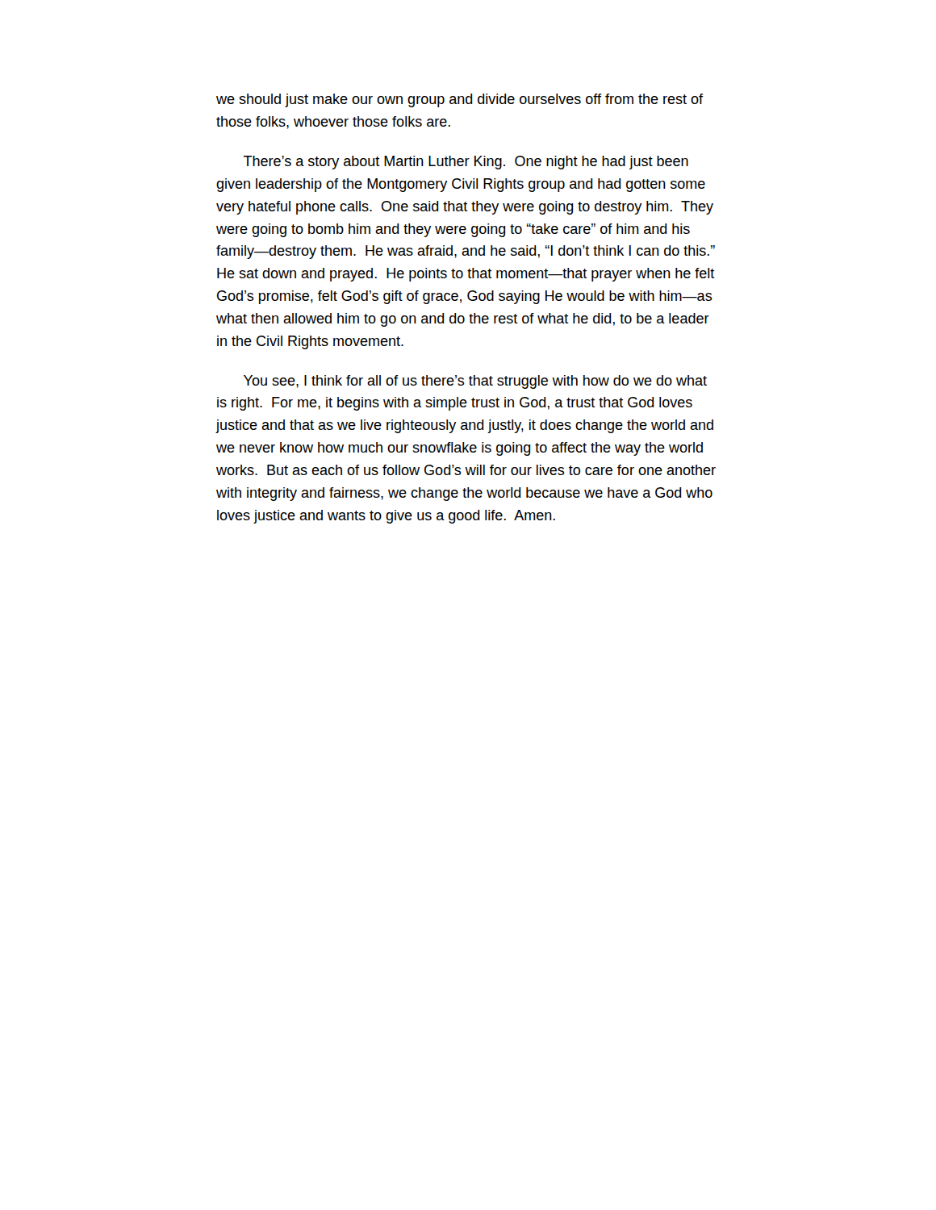we should just make our own group and divide ourselves off from the rest of those folks, whoever those folks are.
There’s a story about Martin Luther King. One night he had just been given leadership of the Montgomery Civil Rights group and had gotten some very hateful phone calls. One said that they were going to destroy him. They were going to bomb him and they were going to “take care” of him and his family—destroy them. He was afraid, and he said, “I don’t think I can do this.” He sat down and prayed. He points to that moment—that prayer when he felt God’s promise, felt God’s gift of grace, God saying He would be with him—as what then allowed him to go on and do the rest of what he did, to be a leader in the Civil Rights movement.
You see, I think for all of us there’s that struggle with how do we do what is right. For me, it begins with a simple trust in God, a trust that God loves justice and that as we live righteously and justly, it does change the world and we never know how much our snowflake is going to affect the way the world works. But as each of us follow God’s will for our lives to care for one another with integrity and fairness, we change the world because we have a God who loves justice and wants to give us a good life. Amen.